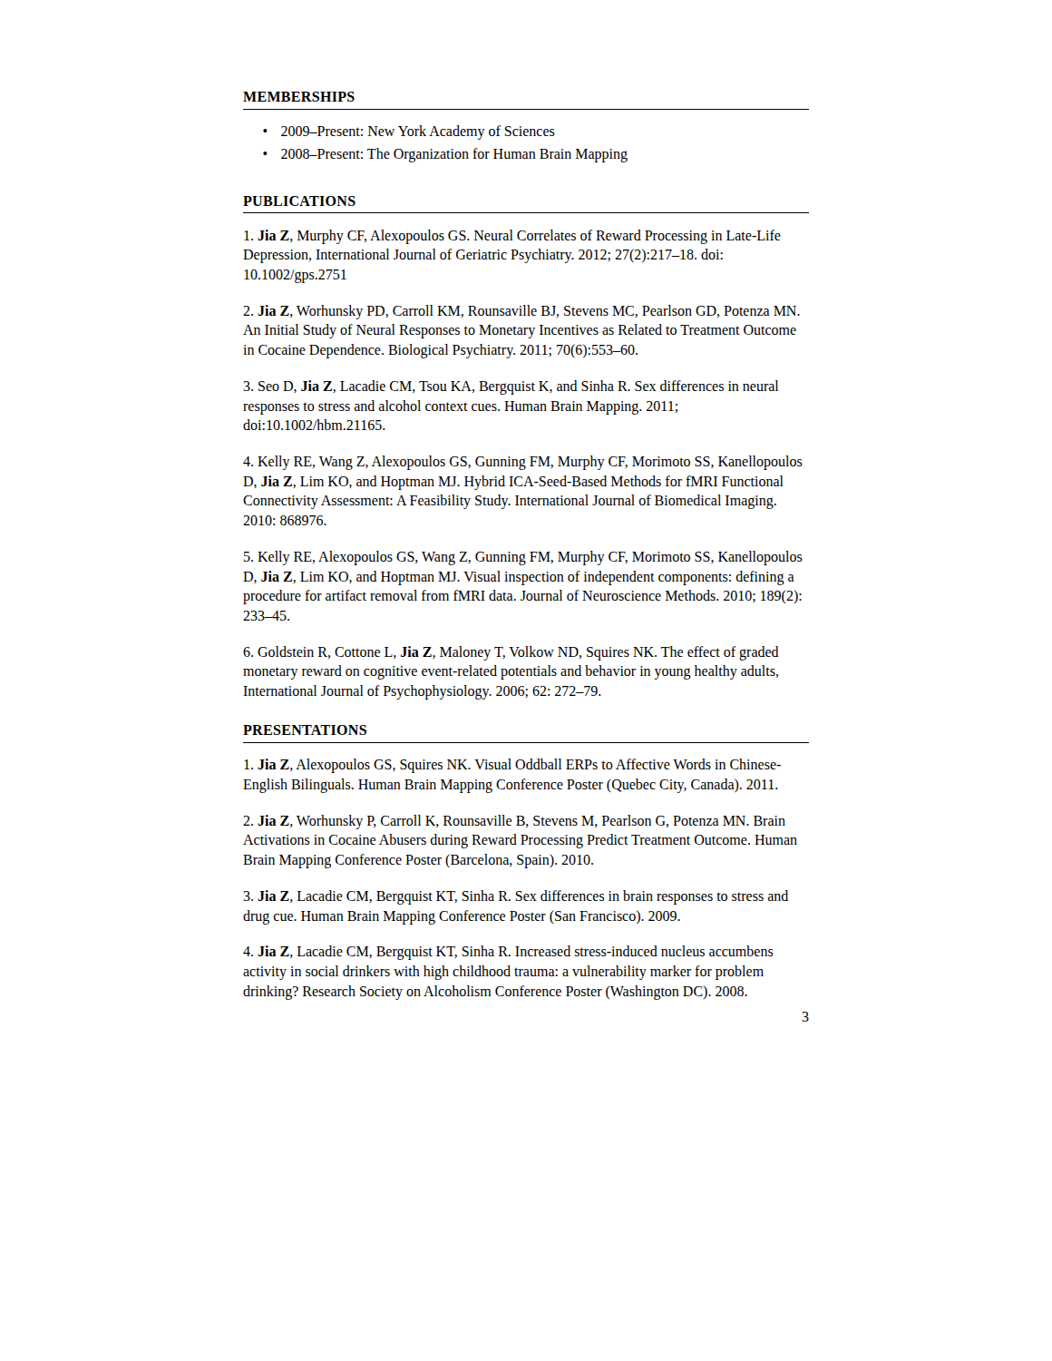MEMBERSHIPS
2009–Present: New York Academy of Sciences
2008–Present: The Organization for Human Brain Mapping
PUBLICATIONS
1. Jia Z, Murphy CF, Alexopoulos GS. Neural Correlates of Reward Processing in Late-Life Depression, International Journal of Geriatric Psychiatry. 2012; 27(2):217–18. doi: 10.1002/gps.2751
2. Jia Z, Worhunsky PD, Carroll KM, Rounsaville BJ, Stevens MC, Pearlson GD, Potenza MN. An Initial Study of Neural Responses to Monetary Incentives as Related to Treatment Outcome in Cocaine Dependence. Biological Psychiatry. 2011; 70(6):553–60.
3. Seo D, Jia Z, Lacadie CM, Tsou KA, Bergquist K, and Sinha R. Sex differences in neural responses to stress and alcohol context cues. Human Brain Mapping. 2011; doi:10.1002/hbm.21165.
4. Kelly RE, Wang Z, Alexopoulos GS, Gunning FM, Murphy CF, Morimoto SS, Kanellopoulos D, Jia Z, Lim KO, and Hoptman MJ. Hybrid ICA-Seed-Based Methods for fMRI Functional Connectivity Assessment: A Feasibility Study. International Journal of Biomedical Imaging. 2010: 868976.
5. Kelly RE, Alexopoulos GS, Wang Z, Gunning FM, Murphy CF, Morimoto SS, Kanellopoulos D, Jia Z, Lim KO, and Hoptman MJ. Visual inspection of independent components: defining a procedure for artifact removal from fMRI data. Journal of Neuroscience Methods. 2010; 189(2): 233–45.
6. Goldstein R, Cottone L, Jia Z, Maloney T, Volkow ND, Squires NK. The effect of graded monetary reward on cognitive event-related potentials and behavior in young healthy adults, International Journal of Psychophysiology. 2006; 62: 272–79.
PRESENTATIONS
1. Jia Z, Alexopoulos GS, Squires NK. Visual Oddball ERPs to Affective Words in Chinese-English Bilinguals. Human Brain Mapping Conference Poster (Quebec City, Canada). 2011.
2. Jia Z, Worhunsky P, Carroll K, Rounsaville B, Stevens M, Pearlson G, Potenza MN. Brain Activations in Cocaine Abusers during Reward Processing Predict Treatment Outcome. Human Brain Mapping Conference Poster (Barcelona, Spain). 2010.
3. Jia Z, Lacadie CM, Bergquist KT, Sinha R. Sex differences in brain responses to stress and drug cue. Human Brain Mapping Conference Poster (San Francisco). 2009.
4. Jia Z, Lacadie CM, Bergquist KT, Sinha R. Increased stress-induced nucleus accumbens activity in social drinkers with high childhood trauma: a vulnerability marker for problem drinking? Research Society on Alcoholism Conference Poster (Washington DC). 2008.
3